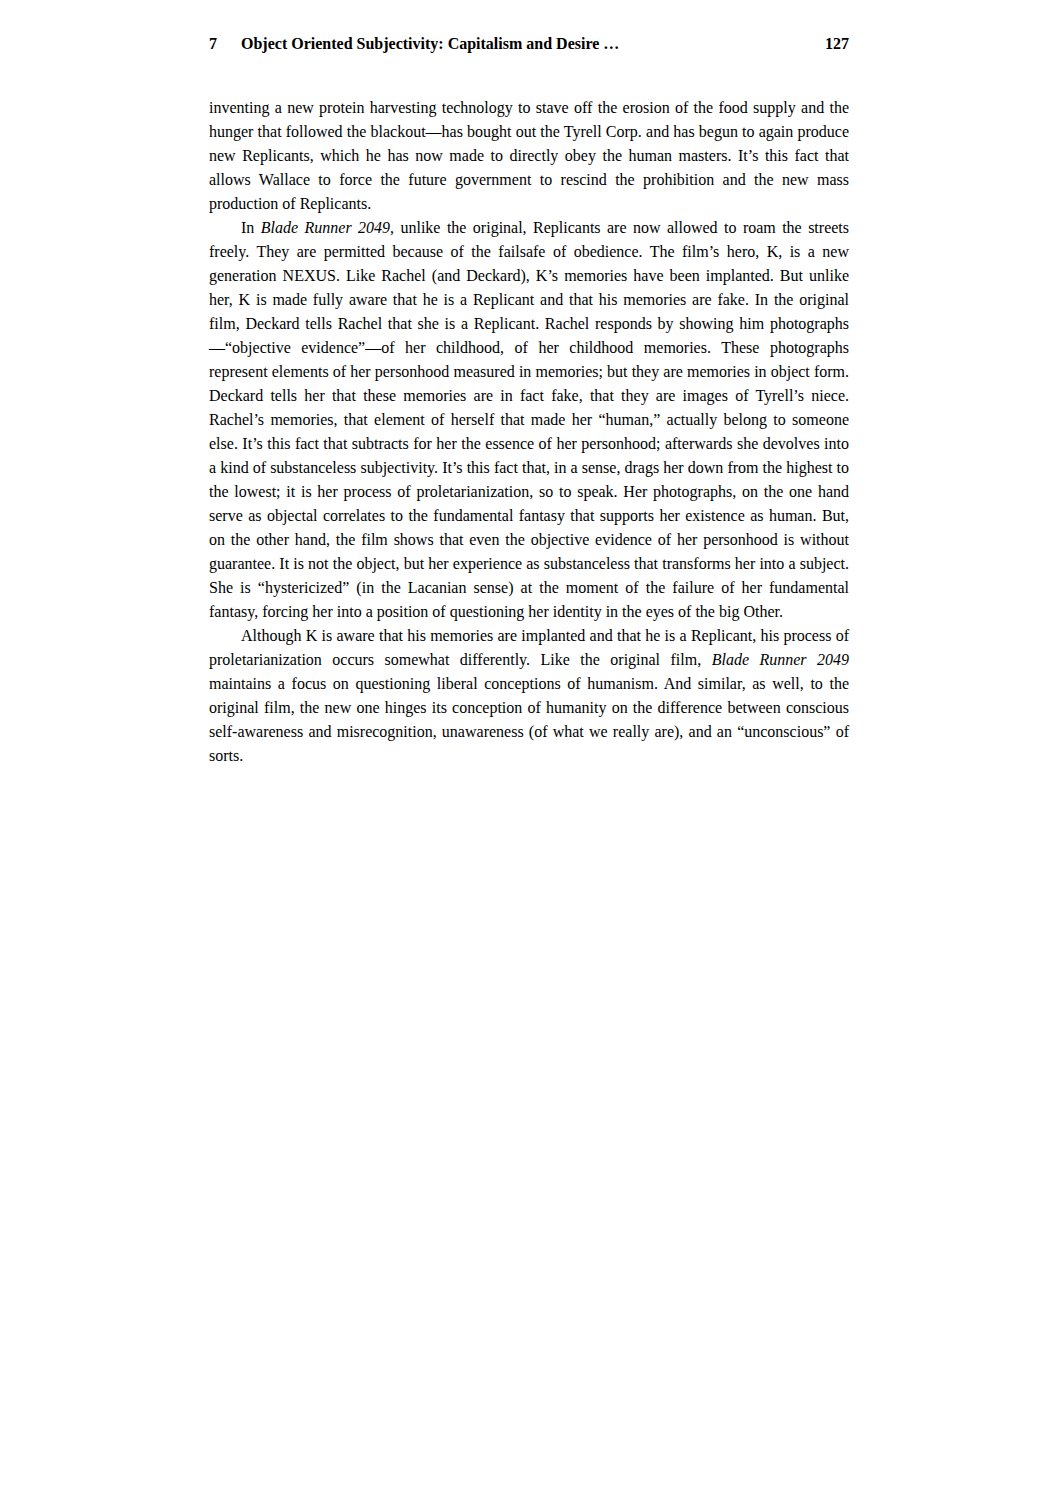7 Object Oriented Subjectivity: Capitalism and Desire … 127
inventing a new protein harvesting technology to stave off the erosion of the food supply and the hunger that followed the blackout—has bought out the Tyrell Corp. and has begun to again produce new Replicants, which he has now made to directly obey the human masters. It’s this fact that allows Wallace to force the future government to rescind the prohibition and the new mass production of Replicants.
In Blade Runner 2049, unlike the original, Replicants are now allowed to roam the streets freely. They are permitted because of the failsafe of obedience. The film’s hero, K, is a new generation NEXUS. Like Rachel (and Deckard), K’s memories have been implanted. But unlike her, K is made fully aware that he is a Replicant and that his memories are fake. In the original film, Deckard tells Rachel that she is a Replicant. Rachel responds by showing him photographs—“objective evidence”—of her childhood, of her childhood memories. These photographs represent elements of her personhood measured in memories; but they are memories in object form. Deckard tells her that these memories are in fact fake, that they are images of Tyrell’s niece. Rachel’s memories, that element of herself that made her “human,” actually belong to someone else. It’s this fact that subtracts for her the essence of her personhood; afterwards she devolves into a kind of substanceless subjectivity. It’s this fact that, in a sense, drags her down from the highest to the lowest; it is her process of proletarianization, so to speak. Her photographs, on the one hand serve as objectal correlates to the fundamental fantasy that supports her existence as human. But, on the other hand, the film shows that even the objective evidence of her personhood is without guarantee. It is not the object, but her experience as substanceless that transforms her into a subject. She is “hystericized” (in the Lacanian sense) at the moment of the failure of her fundamental fantasy, forcing her into a position of questioning her identity in the eyes of the big Other.
Although K is aware that his memories are implanted and that he is a Replicant, his process of proletarianization occurs somewhat differently. Like the original film, Blade Runner 2049 maintains a focus on questioning liberal conceptions of humanism. And similar, as well, to the original film, the new one hinges its conception of humanity on the difference between conscious self-awareness and misrecognition, unawareness (of what we really are), and an “unconscious” of sorts.